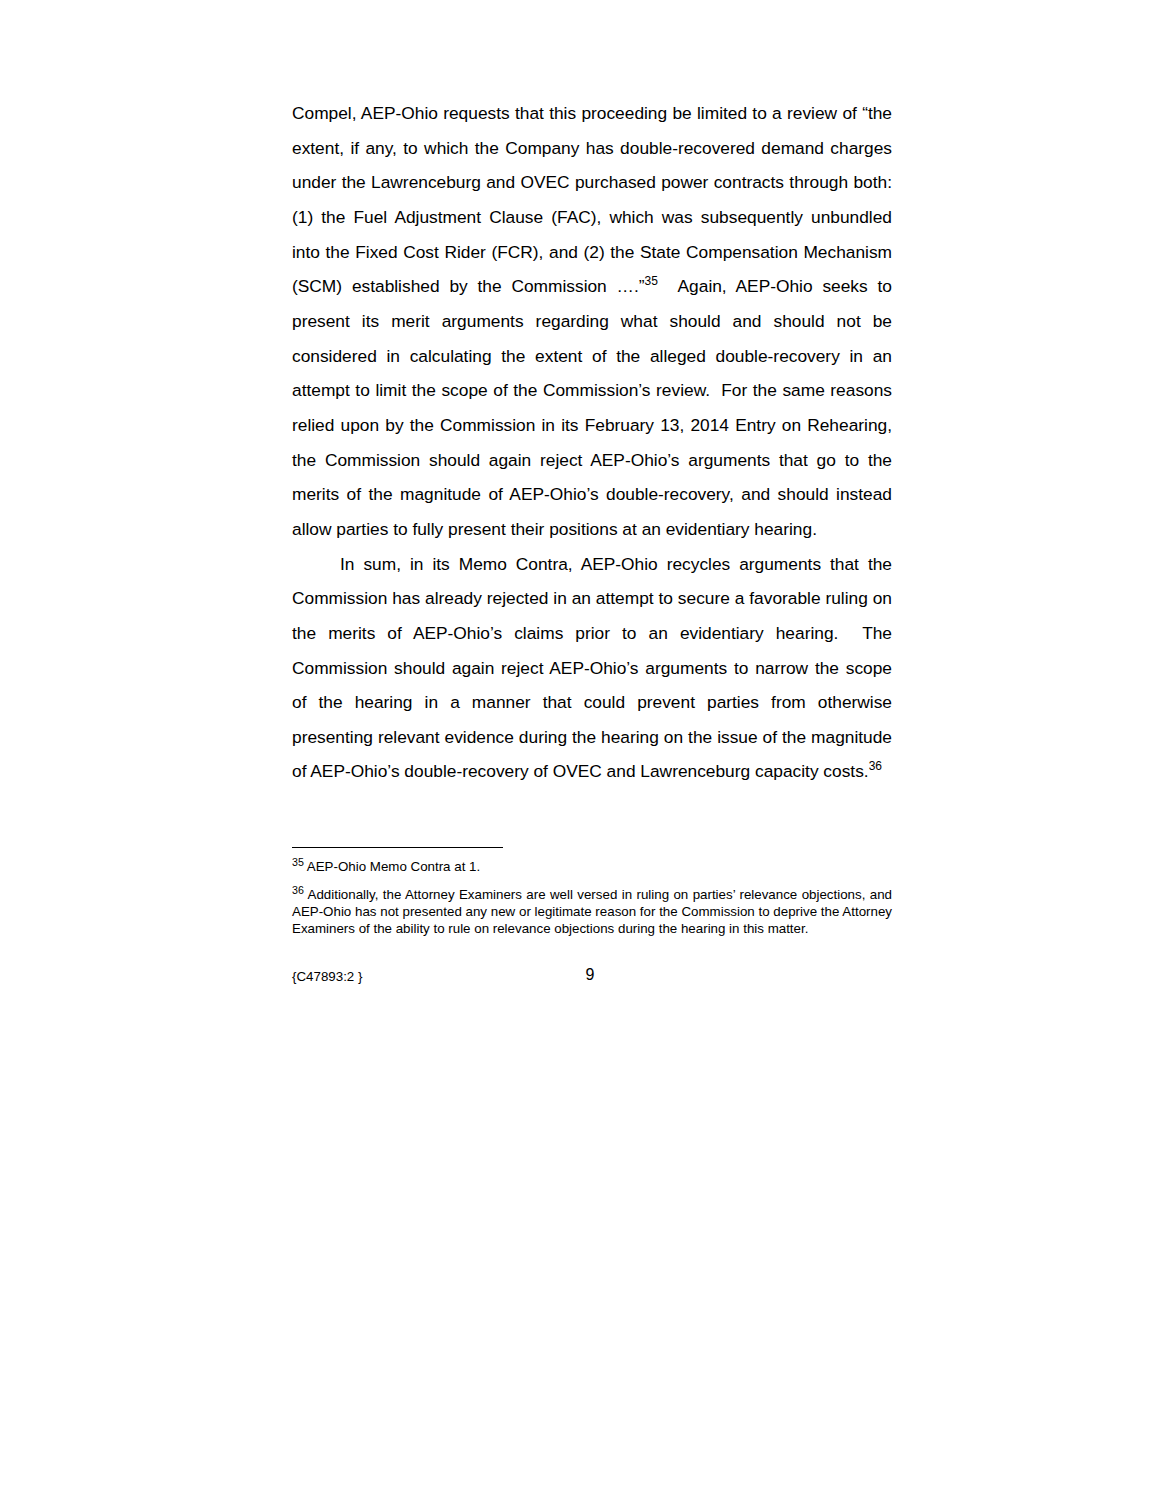Compel, AEP-Ohio requests that this proceeding be limited to a review of “the extent, if any, to which the Company has double-recovered demand charges under the Lawrenceburg and OVEC purchased power contracts through both: (1) the Fuel Adjustment Clause (FAC), which was subsequently unbundled into the Fixed Cost Rider (FCR), and (2) the State Compensation Mechanism (SCM) established by the Commission ….”35 Again, AEP-Ohio seeks to present its merit arguments regarding what should and should not be considered in calculating the extent of the alleged double-recovery in an attempt to limit the scope of the Commission’s review. For the same reasons relied upon by the Commission in its February 13, 2014 Entry on Rehearing, the Commission should again reject AEP-Ohio’s arguments that go to the merits of the magnitude of AEP-Ohio’s double-recovery, and should instead allow parties to fully present their positions at an evidentiary hearing.
In sum, in its Memo Contra, AEP-Ohio recycles arguments that the Commission has already rejected in an attempt to secure a favorable ruling on the merits of AEP-Ohio’s claims prior to an evidentiary hearing. The Commission should again reject AEP-Ohio’s arguments to narrow the scope of the hearing in a manner that could prevent parties from otherwise presenting relevant evidence during the hearing on the issue of the magnitude of AEP-Ohio’s double-recovery of OVEC and Lawrenceburg capacity costs.36
35 AEP-Ohio Memo Contra at 1.
36 Additionally, the Attorney Examiners are well versed in ruling on parties’ relevance objections, and AEP-Ohio has not presented any new or legitimate reason for the Commission to deprive the Attorney Examiners of the ability to rule on relevance objections during the hearing in this matter.
{C47893:2 } 9